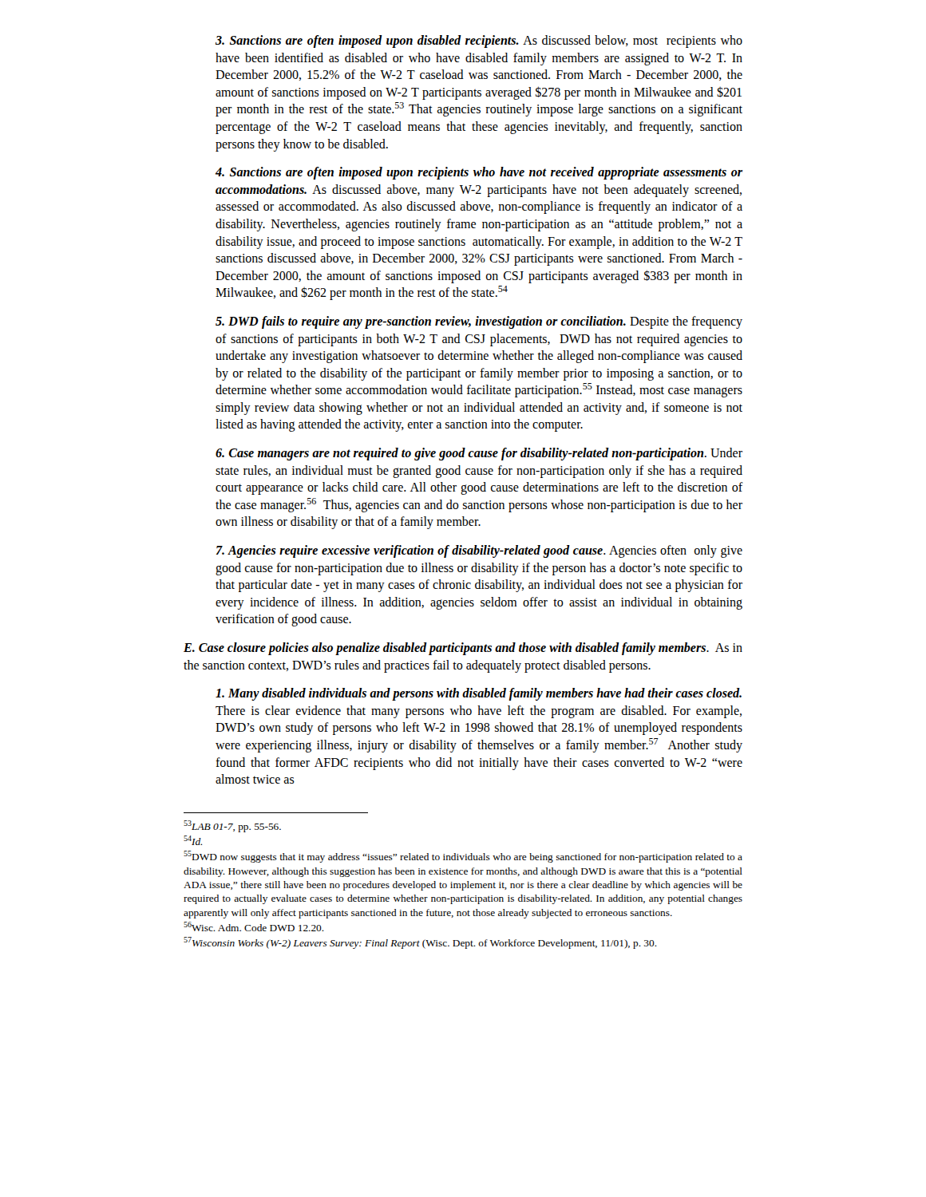3. Sanctions are often imposed upon disabled recipients. As discussed below, most recipients who have been identified as disabled or who have disabled family members are assigned to W-2 T. In December 2000, 15.2% of the W-2 T caseload was sanctioned. From March - December 2000, the amount of sanctions imposed on W-2 T participants averaged $278 per month in Milwaukee and $201 per month in the rest of the state.53 That agencies routinely impose large sanctions on a significant percentage of the W-2 T caseload means that these agencies inevitably, and frequently, sanction persons they know to be disabled.
4. Sanctions are often imposed upon recipients who have not received appropriate assessments or accommodations. As discussed above, many W-2 participants have not been adequately screened, assessed or accommodated. As also discussed above, non-compliance is frequently an indicator of a disability. Nevertheless, agencies routinely frame non-participation as an “attitude problem,” not a disability issue, and proceed to impose sanctions automatically. For example, in addition to the W-2 T sanctions discussed above, in December 2000, 32% CSJ participants were sanctioned. From March - December 2000, the amount of sanctions imposed on CSJ participants averaged $383 per month in Milwaukee, and $262 per month in the rest of the state.54
5. DWD fails to require any pre-sanction review, investigation or conciliation. Despite the frequency of sanctions of participants in both W-2 T and CSJ placements, DWD has not required agencies to undertake any investigation whatsoever to determine whether the alleged non-compliance was caused by or related to the disability of the participant or family member prior to imposing a sanction, or to determine whether some accommodation would facilitate participation.55 Instead, most case managers simply review data showing whether or not an individual attended an activity and, if someone is not listed as having attended the activity, enter a sanction into the computer.
6. Case managers are not required to give good cause for disability-related non-participation. Under state rules, an individual must be granted good cause for non-participation only if she has a required court appearance or lacks child care. All other good cause determinations are left to the discretion of the case manager.56 Thus, agencies can and do sanction persons whose non-participation is due to her own illness or disability or that of a family member.
7. Agencies require excessive verification of disability-related good cause. Agencies often only give good cause for non-participation due to illness or disability if the person has a doctor’s note specific to that particular date - yet in many cases of chronic disability, an individual does not see a physician for every incidence of illness. In addition, agencies seldom offer to assist an individual in obtaining verification of good cause.
E. Case closure policies also penalize disabled participants and those with disabled family members. As in the sanction context, DWD’s rules and practices fail to adequately protect disabled persons.
1. Many disabled individuals and persons with disabled family members have had their cases closed. There is clear evidence that many persons who have left the program are disabled. For example, DWD’s own study of persons who left W-2 in 1998 showed that 28.1% of unemployed respondents were experiencing illness, injury or disability of themselves or a family member.57 Another study found that former AFDC recipients who did not initially have their cases converted to W-2 “were almost twice as
53LAB 01-7, pp. 55-56.
54Id.
55DWD now suggests that it may address “issues” related to individuals who are being sanctioned for non-participation related to a disability. However, although this suggestion has been in existence for months, and although DWD is aware that this is a “potential ADA issue,” there still have been no procedures developed to implement it, nor is there a clear deadline by which agencies will be required to actually evaluate cases to determine whether non-participation is disability-related. In addition, any potential changes apparently will only affect participants sanctioned in the future, not those already subjected to erroneous sanctions.
56Wisc. Adm. Code DWD 12.20.
57Wisconsin Works (W-2) Leavers Survey: Final Report (Wisc. Dept. of Workforce Development, 11/01), p. 30.